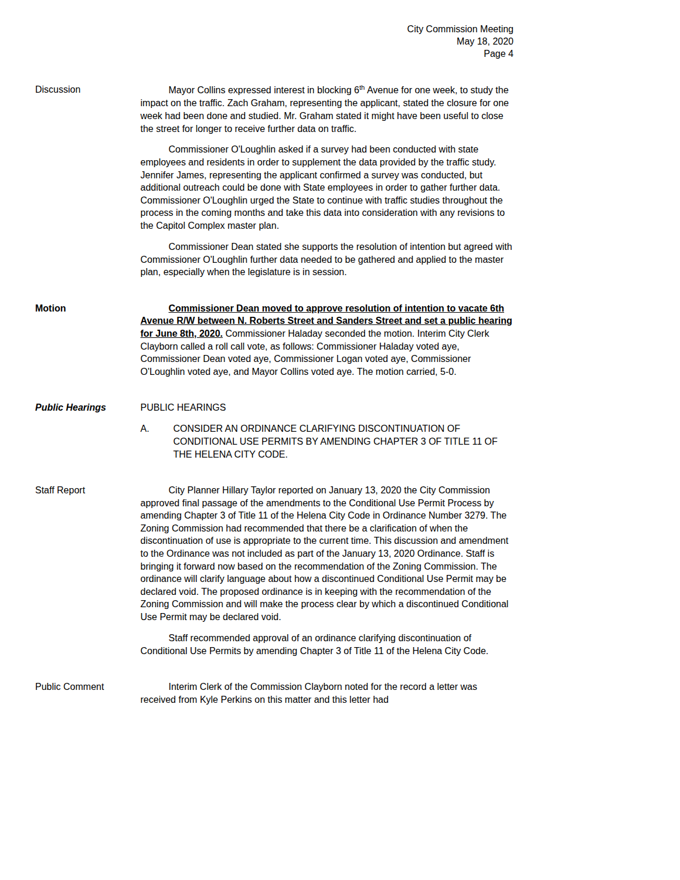City Commission Meeting
May 18, 2020
Page 4
Discussion
Mayor Collins expressed interest in blocking 6th Avenue for one week, to study the impact on the traffic. Zach Graham, representing the applicant, stated the closure for one week had been done and studied. Mr. Graham stated it might have been useful to close the street for longer to receive further data on traffic.
Commissioner O'Loughlin asked if a survey had been conducted with state employees and residents in order to supplement the data provided by the traffic study. Jennifer James, representing the applicant confirmed a survey was conducted, but additional outreach could be done with State employees in order to gather further data. Commissioner O'Loughlin urged the State to continue with traffic studies throughout the process in the coming months and take this data into consideration with any revisions to the Capitol Complex master plan.
Commissioner Dean stated she supports the resolution of intention but agreed with Commissioner O'Loughlin further data needed to be gathered and applied to the master plan, especially when the legislature is in session.
Motion
Commissioner Dean moved to approve resolution of intention to vacate 6th Avenue R/W between N. Roberts Street and Sanders Street and set a public hearing for June 8th, 2020. Commissioner Haladay seconded the motion. Interim City Clerk Clayborn called a roll call vote, as follows: Commissioner Haladay voted aye, Commissioner Dean voted aye, Commissioner Logan voted aye, Commissioner O'Loughlin voted aye, and Mayor Collins voted aye. The motion carried, 5-0.
Public Hearings
PUBLIC HEARINGS
A.
CONSIDER AN ORDINANCE CLARIFYING DISCONTINUATION OF CONDITIONAL USE PERMITS BY AMENDING CHAPTER 3 OF TITLE 11 OF THE HELENA CITY CODE.
Staff Report
City Planner Hillary Taylor reported on January 13, 2020 the City Commission approved final passage of the amendments to the Conditional Use Permit Process by amending Chapter 3 of Title 11 of the Helena City Code in Ordinance Number 3279. The Zoning Commission had recommended that there be a clarification of when the discontinuation of use is appropriate to the current time. This discussion and amendment to the Ordinance was not included as part of the January 13, 2020 Ordinance. Staff is bringing it forward now based on the recommendation of the Zoning Commission. The ordinance will clarify language about how a discontinued Conditional Use Permit may be declared void. The proposed ordinance is in keeping with the recommendation of the Zoning Commission and will make the process clear by which a discontinued Conditional Use Permit may be declared void.
Staff recommended approval of an ordinance clarifying discontinuation of Conditional Use Permits by amending Chapter 3 of Title 11 of the Helena City Code.
Public Comment
Interim Clerk of the Commission Clayborn noted for the record a letter was received from Kyle Perkins on this matter and this letter had